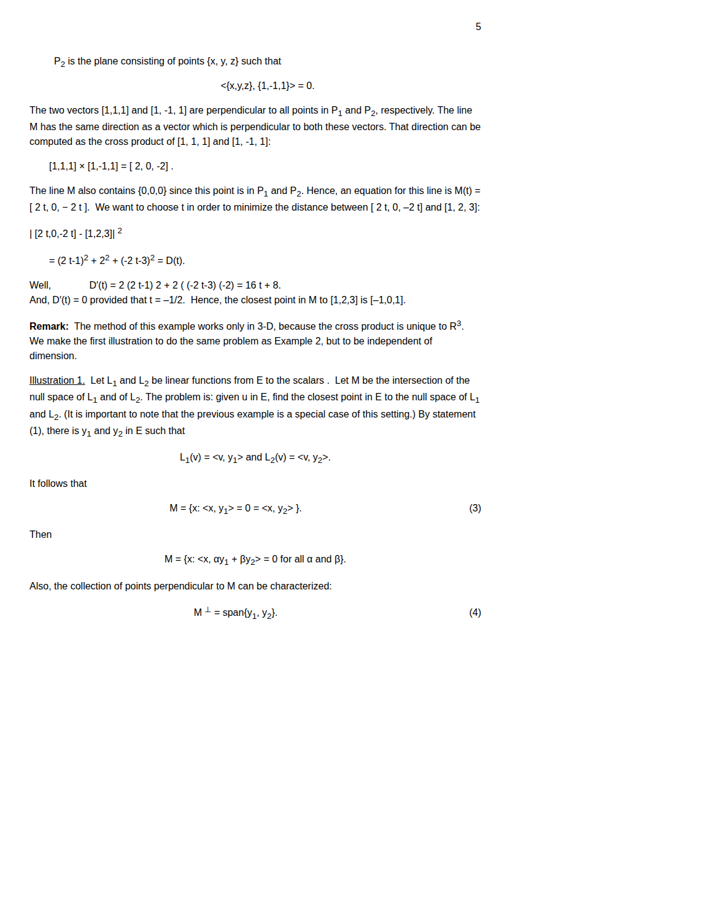5
P2 is the plane consisting of points {x, y, z} such that
<{x,y,z}, {1,-1,1}> = 0.
The two vectors [1,1,1] and [1, -1, 1] are perpendicular to all points in P1 and P2, respectively. The line M has the same direction as a vector which is perpendicular to both these vectors. That direction can be computed as the cross product of [1, 1, 1] and [1, -1, 1]:
[1,1,1] × [1,-1,1] = [ 2, 0, -2] .
The line M also contains {0,0,0} since this point is in P1 and P2. Hence, an equation for this line is M(t) = [ 2 t, 0, − 2 t ]. We want to choose t in order to minimize the distance between [ 2 t, 0, –2 t] and [1, 2, 3]:
| [2 t,0,-2 t] - [1,2,3]| 2
= (2 t-1)2 + 22 + (-2 t-3)2 = D(t).
Well, D′(t) = 2 (2 t-1) 2 + 2 ( (-2 t-3) (-2) = 16 t + 8.
And, D′(t) = 0 provided that t = –1/2. Hence, the closest point in M to [1,2,3] is [–1,0,1].
Remark: The method of this example works only in 3-D, because the cross product is unique to R3. We make the first illustration to do the same problem as Example 2, but to be independent of dimension.
Illustration 1. Let L1 and L2 be linear functions from E to the scalars . Let M be the intersection of the null space of L1 and of L2. The problem is: given u in E, find the closest point in E to the null space of L1 and L2. (It is important to note that the previous example is a special case of this setting.) By statement (1), there is y1 and y2 in E such that
L1(v) = <v, y1> and L2(v) = <v, y2>.
It follows that
M = {x: <x, y1> = 0 = <x, y2> }.
(3)
Then
M = {x: <x, αy1 + βy2> = 0 for all α and β}.
Also, the collection of points perpendicular to M can be characterized:
M ⊥ = span{y1, y2}.
(4)